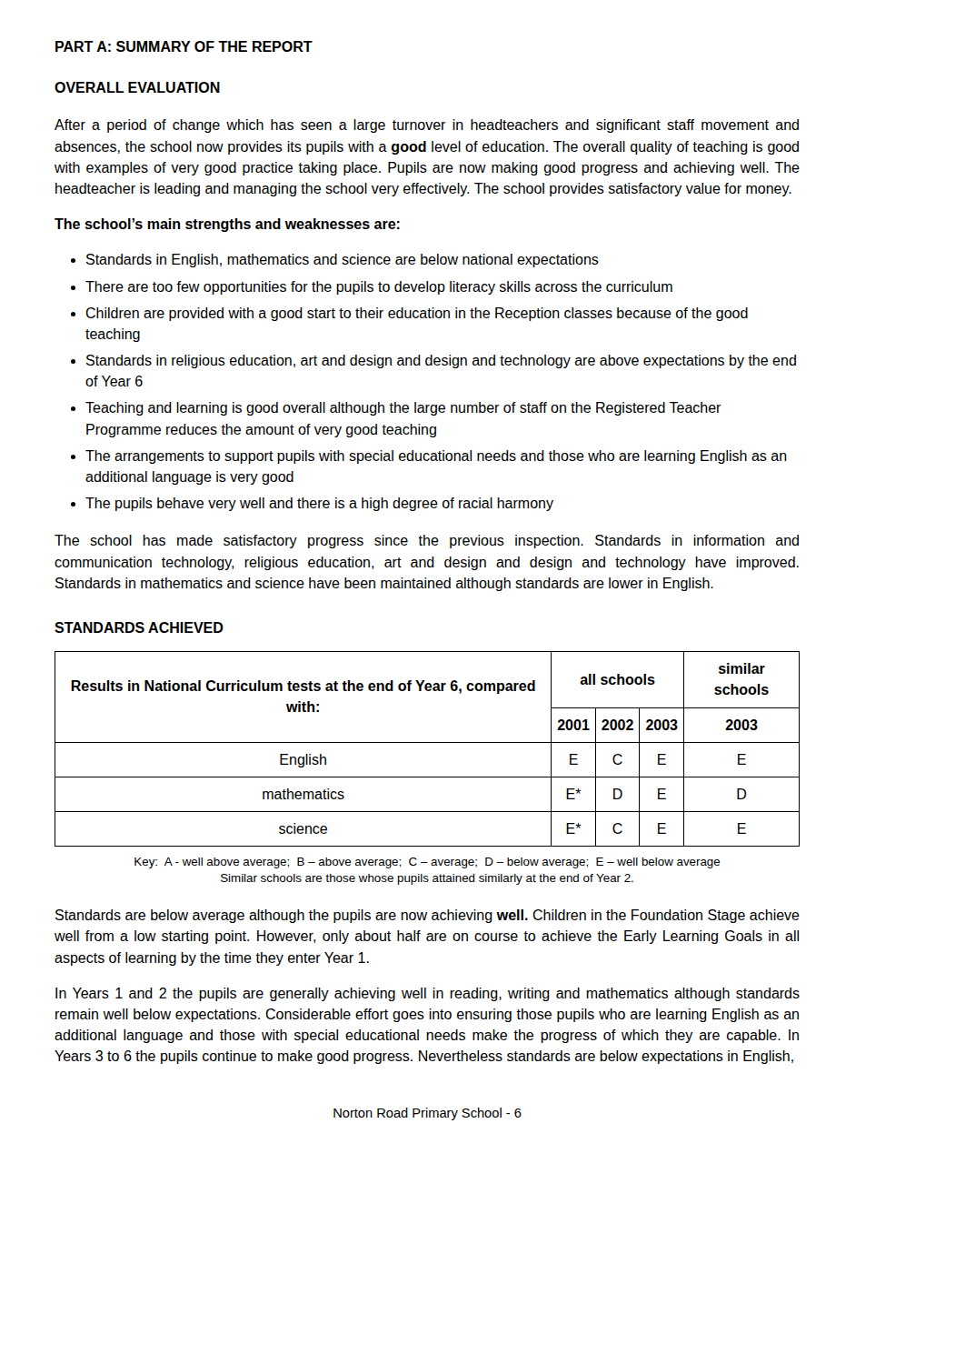PART A: SUMMARY OF THE REPORT
OVERALL EVALUATION
After a period of change which has seen a large turnover in headteachers and significant staff movement and absences, the school now provides its pupils with a good level of education. The overall quality of teaching is good with examples of very good practice taking place. Pupils are now making good progress and achieving well. The headteacher is leading and managing the school very effectively. The school provides satisfactory value for money.
The school’s main strengths and weaknesses are:
Standards in English, mathematics and science are below national expectations
There are too few opportunities for the pupils to develop literacy skills across the curriculum
Children are provided with a good start to their education in the Reception classes because of the good teaching
Standards in religious education, art and design and design and technology are above expectations by the end of Year 6
Teaching and learning is good overall although the large number of staff on the Registered Teacher Programme reduces the amount of very good teaching
The arrangements to support pupils with special educational needs and those who are learning English as an additional language is very good
The pupils behave very well and there is a high degree of racial harmony
The school has made satisfactory progress since the previous inspection. Standards in information and communication technology, religious education, art and design and design and technology have improved. Standards in mathematics and science have been maintained although standards are lower in English.
STANDARDS ACHIEVED
| Results in National Curriculum tests at the end of Year 6, compared with: | all schools | similar schools |
| --- | --- | --- |
| 2001 | 2002 | 2003 | 2003 |
| English | E | C | E | E |
| mathematics | E* | D | E | D |
| science | E* | C | E | E |
Key: A - well above average; B – above average; C – average; D – below average; E – well below average
Similar schools are those whose pupils attained similarly at the end of Year 2.
Standards are below average although the pupils are now achieving well. Children in the Foundation Stage achieve well from a low starting point. However, only about half are on course to achieve the Early Learning Goals in all aspects of learning by the time they enter Year 1.
In Years 1 and 2 the pupils are generally achieving well in reading, writing and mathematics although standards remain well below expectations. Considerable effort goes into ensuring those pupils who are learning English as an additional language and those with special educational needs make the progress of which they are capable. In Years 3 to 6 the pupils continue to make good progress. Nevertheless standards are below expectations in English,
Norton Road Primary School - 6